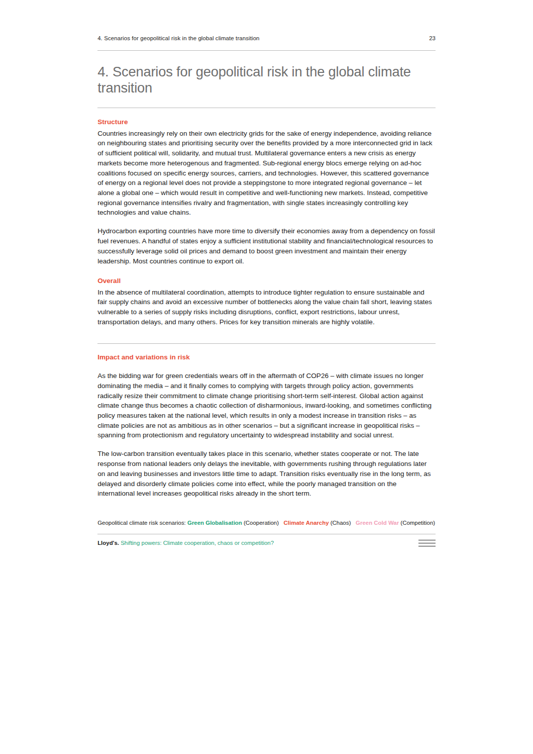4. Scenarios for geopolitical risk in the global climate transition
23
4. Scenarios for geopolitical risk in the global climate transition
Structure
Countries increasingly rely on their own electricity grids for the sake of energy independence, avoiding reliance on neighbouring states and prioritising security over the benefits provided by a more interconnected grid in lack of sufficient political will, solidarity, and mutual trust. Multilateral governance enters a new crisis as energy markets become more heterogenous and fragmented. Sub-regional energy blocs emerge relying on ad-hoc coalitions focused on specific energy sources, carriers, and technologies. However, this scattered governance of energy on a regional level does not provide a steppingstone to more integrated regional governance – let alone a global one – which would result in competitive and well-functioning new markets. Instead, competitive regional governance intensifies rivalry and fragmentation, with single states increasingly controlling key technologies and value chains.
Hydrocarbon exporting countries have more time to diversify their economies away from a dependency on fossil fuel revenues. A handful of states enjoy a sufficient institutional stability and financial/technological resources to successfully leverage solid oil prices and demand to boost green investment and maintain their energy leadership. Most countries continue to export oil.
Overall
In the absence of multilateral coordination, attempts to introduce tighter regulation to ensure sustainable and fair supply chains and avoid an excessive number of bottlenecks along the value chain fall short, leaving states vulnerable to a series of supply risks including disruptions, conflict, export restrictions, labour unrest, transportation delays, and many others. Prices for key transition minerals are highly volatile.
Impact and variations in risk
As the bidding war for green credentials wears off in the aftermath of COP26 – with climate issues no longer dominating the media – and it finally comes to complying with targets through policy action, governments radically resize their commitment to climate change prioritising short-term self-interest. Global action against climate change thus becomes a chaotic collection of disharmonious, inward-looking, and sometimes conflicting policy measures taken at the national level, which results in only a modest increase in transition risks – as climate policies are not as ambitious as in other scenarios – but a significant increase in geopolitical risks – spanning from protectionism and regulatory uncertainty to widespread instability and social unrest.
The low-carbon transition eventually takes place in this scenario, whether states cooperate or not. The late response from national leaders only delays the inevitable, with governments rushing through regulations later on and leaving businesses and investors little time to adapt. Transition risks eventually rise in the long term, as delayed and disorderly climate policies come into effect, while the poorly managed transition on the international level increases geopolitical risks already in the short term.
Geopolitical climate risk scenarios: Green Globalisation (Cooperation) Climate Anarchy (Chaos) Green Cold War (Competition)
Lloyd's. Shifting powers: Climate cooperation, chaos or competition?